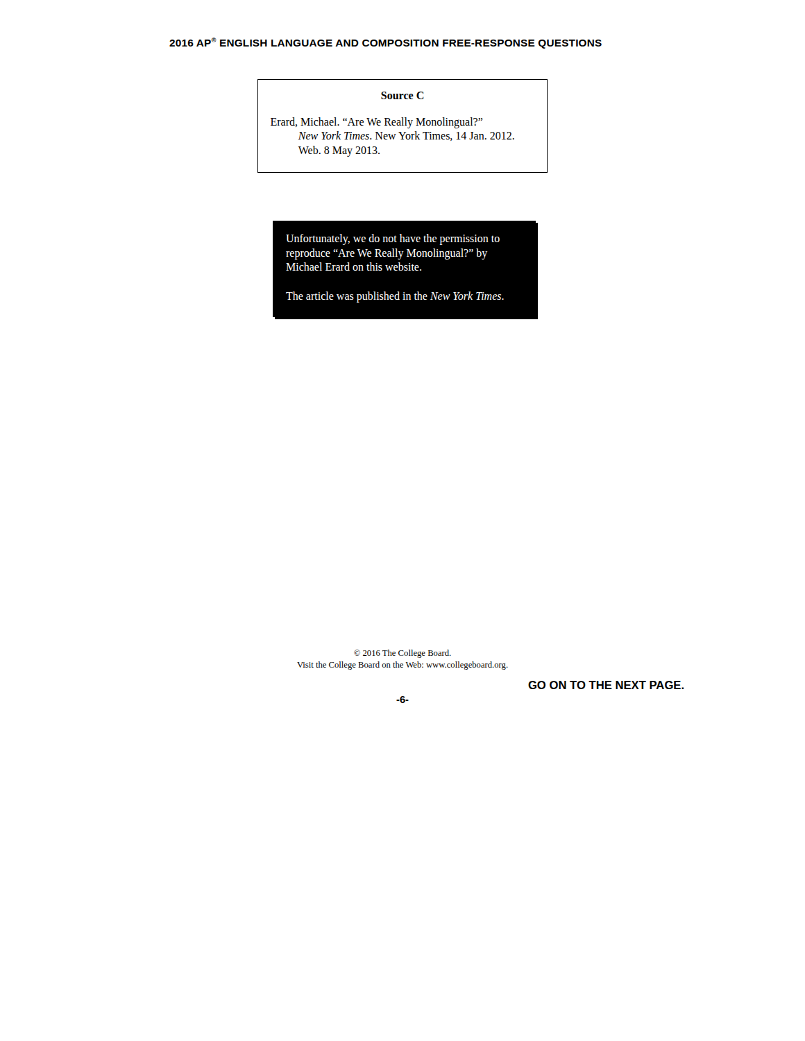2016 AP® ENGLISH LANGUAGE AND COMPOSITION FREE-RESPONSE QUESTIONS
Source C
Erard, Michael. “Are We Really Monolingual?” New York Times. New York Times, 14 Jan. 2012. Web. 8 May 2013.
Unfortunately, we do not have the permission to reproduce “Are We Really Monolingual?” by Michael Erard on this website.
The article was published in the New York Times.
© 2016 The College Board.
Visit the College Board on the Web: www.collegeboard.org.
GO ON TO THE NEXT PAGE.
-6-